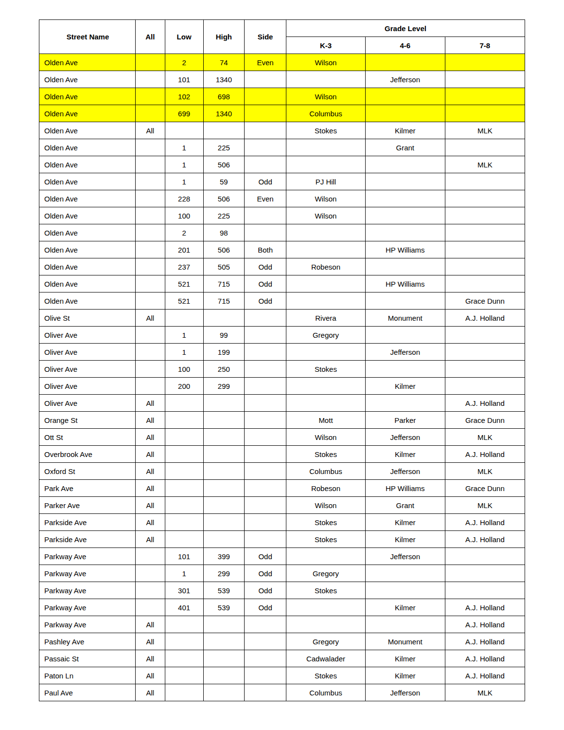| Street Name | All | Low | High | Side | Grade Level |
| --- | --- | --- | --- | --- | --- |
| K-3 | 4-6 | 7-8 |
| Olden Ave | | 2 | 74 | Even | Wilson | | |
| Olden Ave | | 101 | 1340 | | | Jefferson | |
| Olden Ave | | 102 | 698 | | Wilson | | |
| Olden Ave | | 699 | 1340 | | Columbus | | |
| Olden Ave | All | | | | Stokes | Kilmer | MLK |
| Olden Ave | | 1 | 225 | | | Grant | |
| Olden Ave | | 1 | 506 | | | | MLK |
| Olden Ave | | 1 | 59 | Odd | PJ Hill | | |
| Olden Ave | | 228 | 506 | Even | Wilson | | |
| Olden Ave | | 100 | 225 | | Wilson | | |
| Olden Ave | | 2 | 98 | | | | |
| Olden Ave | | 201 | 506 | Both | | HP Williams | |
| Olden Ave | | 237 | 505 | Odd | Robeson | | |
| Olden Ave | | 521 | 715 | Odd | | HP Williams | |
| Olden Ave | | 521 | 715 | Odd | | | Grace Dunn |
| Olive St | All | | | | Rivera | Monument | A.J. Holland |
| Oliver Ave | | 1 | 99 | | Gregory | | |
| Oliver Ave | | 1 | 199 | | | Jefferson | |
| Oliver Ave | | 100 | 250 | | Stokes | | |
| Oliver Ave | | 200 | 299 | | | Kilmer | |
| Oliver Ave | All | | | | | | A.J. Holland |
| Orange St | All | | | | Mott | Parker | Grace Dunn |
| Ott St | All | | | | Wilson | Jefferson | MLK |
| Overbrook Ave | All | | | | Stokes | Kilmer | A.J. Holland |
| Oxford St | All | | | | Columbus | Jefferson | MLK |
| Park Ave | All | | | | Robeson | HP Williams | Grace Dunn |
| Parker Ave | All | | | | Wilson | Grant | MLK |
| Parkside Ave | All | | | | Stokes | Kilmer | A.J. Holland |
| Parkside Ave | All | | | | Stokes | Kilmer | A.J. Holland |
| Parkway Ave | | 101 | 399 | Odd | | Jefferson | |
| Parkway Ave | | 1 | 299 | Odd | Gregory | | |
| Parkway Ave | | 301 | 539 | Odd | Stokes | | |
| Parkway Ave | | 401 | 539 | Odd | | Kilmer | A.J. Holland |
| Parkway Ave | All | | | | | | A.J. Holland |
| Pashley Ave | All | | | | Gregory | Monument | A.J. Holland |
| Passaic St | All | | | | Cadwalader | Kilmer | A.J. Holland |
| Paton Ln | All | | | | Stokes | Kilmer | A.J. Holland |
| Paul Ave | All | | | | Columbus | Jefferson | MLK |